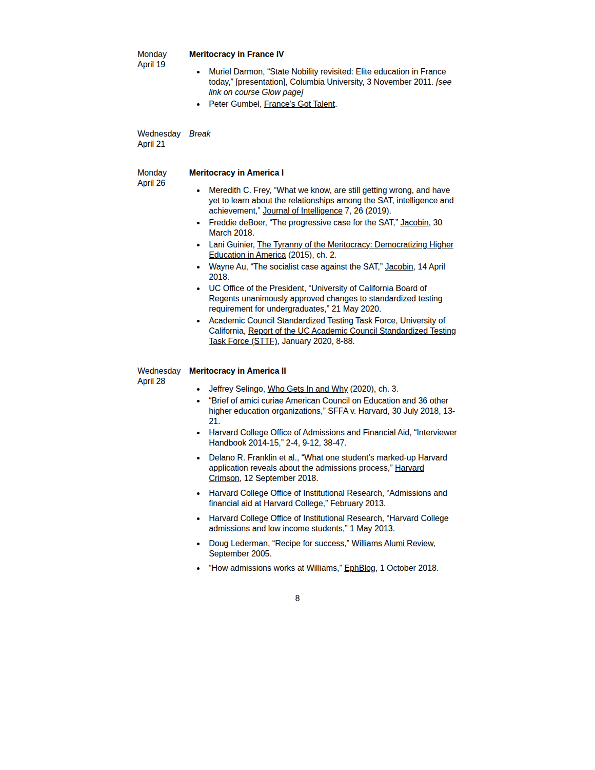Monday April 19
Meritocracy in France IV
Muriel Darmon, “State Nobility revisited: Elite education in France today,” [presentation], Columbia University, 3 November 2011. [see link on course Glow page]
Peter Gumbel, France’s Got Talent.
Wednesday April 21
Break
Monday April 26
Meritocracy in America I
Meredith C. Frey, “What we know, are still getting wrong, and have yet to learn about the relationships among the SAT, intelligence and achievement,” Journal of Intelligence 7, 26 (2019).
Freddie deBoer, “The progressive case for the SAT,” Jacobin, 30 March 2018.
Lani Guinier, The Tyranny of the Meritocracy: Democratizing Higher Education in America (2015), ch. 2.
Wayne Au, “The socialist case against the SAT,” Jacobin, 14 April 2018.
UC Office of the President, “University of California Board of Regents unanimously approved changes to standardized testing requirement for undergraduates,” 21 May 2020.
Academic Council Standardized Testing Task Force, University of California, Report of the UC Academic Council Standardized Testing Task Force (STTF), January 2020, 8-88.
Wednesday April 28
Meritocracy in America II
Jeffrey Selingo, Who Gets In and Why (2020), ch. 3.
“Brief of amici curiae American Council on Education and 36 other higher education organizations,” SFFA v. Harvard, 30 July 2018, 13-21.
Harvard College Office of Admissions and Financial Aid, “Interviewer Handbook 2014-15,” 2-4, 9-12, 38-47.
Delano R. Franklin et al., “What one student’s marked-up Harvard application reveals about the admissions process,” Harvard Crimson, 12 September 2018.
Harvard College Office of Institutional Research, “Admissions and financial aid at Harvard College,” February 2013.
Harvard College Office of Institutional Research, “Harvard College admissions and low income students,” 1 May 2013.
Doug Lederman, “Recipe for success,” Williams Alumi Review, September 2005.
“How admissions works at Williams,” EphBlog, 1 October 2018.
8